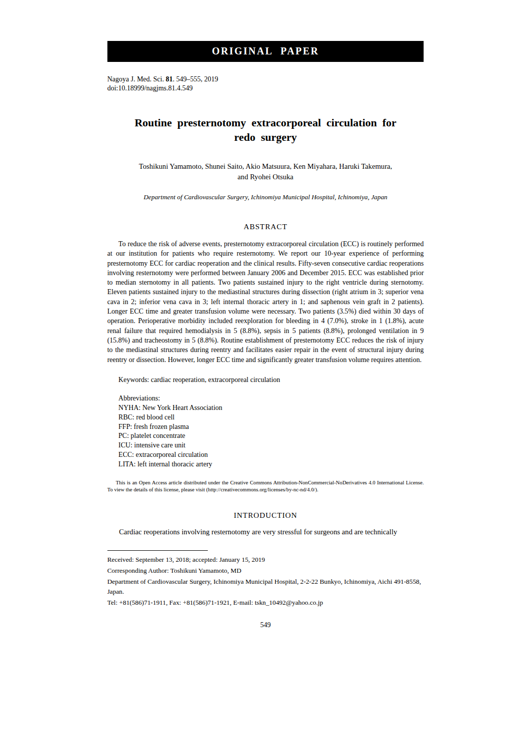ORIGINAL PAPER
Nagoya J. Med. Sci. 81. 549–555, 2019
doi:10.18999/nagjms.81.4.549
Routine presternotomy extracorporeal circulation for
redo surgery
Toshikuni Yamamoto, Shunei Saito, Akio Matsuura, Ken Miyahara, Haruki Takemura,
and Ryohei Otsuka
Department of Cardiovascular Surgery, Ichinomiya Municipal Hospital, Ichinomiya, Japan
ABSTRACT
To reduce the risk of adverse events, presternotomy extracorporeal circulation (ECC) is routinely performed at our institution for patients who require resternotomy. We report our 10-year experience of performing presternotomy ECC for cardiac reoperation and the clinical results. Fifty-seven consecutive cardiac reoperations involving resternotomy were performed between January 2006 and December 2015. ECC was established prior to median sternotomy in all patients. Two patients sustained injury to the right ventricle during sternotomy. Eleven patients sustained injury to the mediastinal structures during dissection (right atrium in 3; superior vena cava in 2; inferior vena cava in 3; left internal thoracic artery in 1; and saphenous vein graft in 2 patients). Longer ECC time and greater transfusion volume were necessary. Two patients (3.5%) died within 30 days of operation. Perioperative morbidity included reexploration for bleeding in 4 (7.0%), stroke in 1 (1.8%), acute renal failure that required hemodialysis in 5 (8.8%), sepsis in 5 patients (8.8%), prolonged ventilation in 9 (15.8%) and tracheostomy in 5 (8.8%). Routine establishment of presternotomy ECC reduces the risk of injury to the mediastinal structures during reentry and facilitates easier repair in the event of structural injury during reentry or dissection. However, longer ECC time and significantly greater transfusion volume requires attention.
Keywords: cardiac reoperation, extracorporeal circulation
Abbreviations:
NYHA: New York Heart Association
RBC: red blood cell
FFP: fresh frozen plasma
PC: platelet concentrate
ICU: intensive care unit
ECC: extracorporeal circulation
LITA: left internal thoracic artery
This is an Open Access article distributed under the Creative Commons Attribution-NonCommercial-NoDerivatives 4.0 International License. To view the details of this license, please visit (http://creativecommons.org/licenses/by-nc-nd/4.0/).
INTRODUCTION
Cardiac reoperations involving resternotomy are very stressful for surgeons and are technically
Received: September 13, 2018; accepted: January 15, 2019
Corresponding Author: Toshikuni Yamamoto, MD
Department of Cardiovascular Surgery, Ichinomiya Municipal Hospital, 2-2-22 Bunkyo, Ichinomiya, Aichi 491-8558, Japan.
Tel: +81(586)71-1911, Fax: +81(586)71-1921, E-mail: tskn_10492@yahoo.co.jp
549